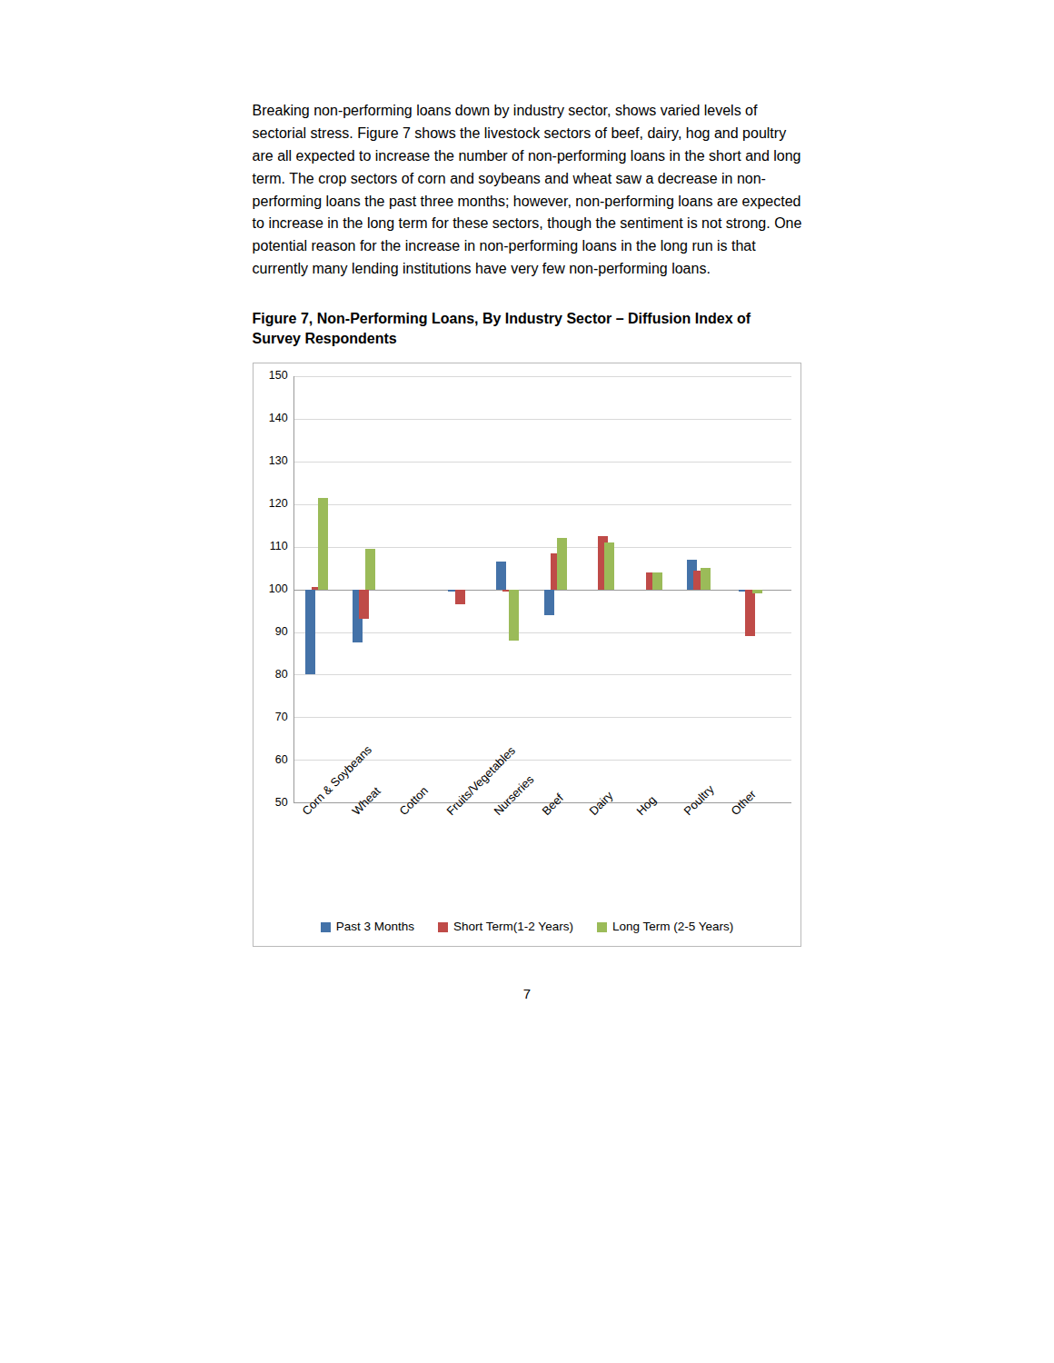Breaking non-performing loans down by industry sector, shows varied levels of sectorial stress. Figure 7 shows the livestock sectors of beef, dairy, hog and poultry are all expected to increase the number of non-performing loans in the short and long term. The crop sectors of corn and soybeans and wheat saw a decrease in non-performing loans the past three months; however, non-performing loans are expected to increase in the long term for these sectors, though the sentiment is not strong. One potential reason for the increase in non-performing loans in the long run is that currently many lending institutions have very few non-performing loans.
Figure 7, Non-Performing Loans, By Industry Sector – Diffusion Index of Survey Respondents
150
140
130
120
110
100
90
80
70
60
50
Corn & Soybeans
Wheat
Cotton
Fruits/Vegetables
Nurseries
Beef
Dairy
Hog
Poultry
Other
Past 3 Months
Short Term(1-2 Years)
Long Term (2-5 Years)
7